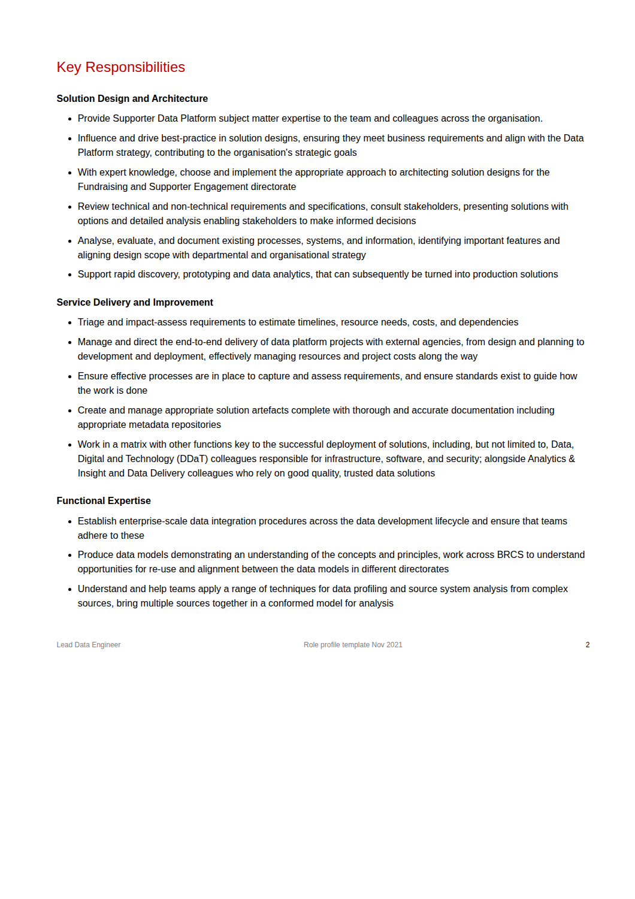Key Responsibilities
Solution Design and Architecture
Provide Supporter Data Platform subject matter expertise to the team and colleagues across the organisation.
Influence and drive best-practice in solution designs, ensuring they meet business requirements and align with the Data Platform strategy, contributing to the organisation's strategic goals
With expert knowledge, choose and implement the appropriate approach to architecting solution designs for the Fundraising and Supporter Engagement directorate
Review technical and non-technical requirements and specifications, consult stakeholders, presenting solutions with options and detailed analysis enabling stakeholders to make informed decisions
Analyse, evaluate, and document existing processes, systems, and information, identifying important features and aligning design scope with departmental and organisational strategy
Support rapid discovery, prototyping and data analytics, that can subsequently be turned into production solutions
Service Delivery and Improvement
Triage and impact-assess requirements to estimate timelines, resource needs, costs, and dependencies
Manage and direct the end-to-end delivery of data platform projects with external agencies, from design and planning to development and deployment, effectively managing resources and project costs along the way
Ensure effective processes are in place to capture and assess requirements, and ensure standards exist to guide how the work is done
Create and manage appropriate solution artefacts complete with thorough and accurate documentation including appropriate metadata repositories
Work in a matrix with other functions key to the successful deployment of solutions, including, but not limited to, Data, Digital and Technology (DDaT) colleagues responsible for infrastructure, software, and security; alongside Analytics & Insight and Data Delivery colleagues who rely on good quality, trusted data solutions
Functional Expertise
Establish enterprise-scale data integration procedures across the data development lifecycle and ensure that teams adhere to these
Produce data models demonstrating an understanding of the concepts and principles, work across BRCS to understand opportunities for re-use and alignment between the data models in different directorates
Understand and help teams apply a range of techniques for data profiling and source system analysis from complex sources, bring multiple sources together in a conformed model for analysis
Lead Data Engineer Role profile template Nov 2021 2